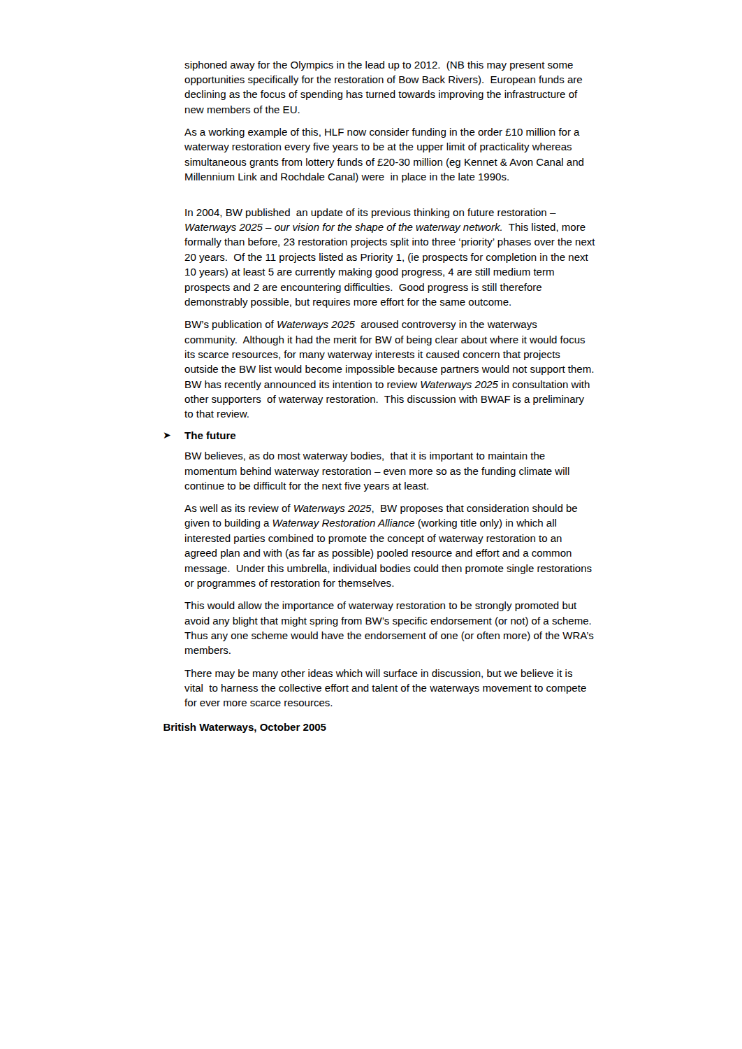siphoned away for the Olympics in the lead up to 2012. (NB this may present some opportunities specifically for the restoration of Bow Back Rivers). European funds are declining as the focus of spending has turned towards improving the infrastructure of new members of the EU.
As a working example of this, HLF now consider funding in the order £10 million for a waterway restoration every five years to be at the upper limit of practicality whereas simultaneous grants from lottery funds of £20-30 million (eg Kennet & Avon Canal and Millennium Link and Rochdale Canal) were in place in the late 1990s.
In 2004, BW published an update of its previous thinking on future restoration – Waterways 2025 – our vision for the shape of the waterway network. This listed, more formally than before, 23 restoration projects split into three ‘priority’ phases over the next 20 years. Of the 11 projects listed as Priority 1, (ie prospects for completion in the next 10 years) at least 5 are currently making good progress, 4 are still medium term prospects and 2 are encountering difficulties. Good progress is still therefore demonstrably possible, but requires more effort for the same outcome.
BW’s publication of Waterways 2025 aroused controversy in the waterways community. Although it had the merit for BW of being clear about where it would focus its scarce resources, for many waterway interests it caused concern that projects outside the BW list would become impossible because partners would not support them. BW has recently announced its intention to review Waterways 2025 in consultation with other supporters of waterway restoration. This discussion with BWAF is a preliminary to that review.
The future
BW believes, as do most waterway bodies, that it is important to maintain the momentum behind waterway restoration – even more so as the funding climate will continue to be difficult for the next five years at least.
As well as its review of Waterways 2025, BW proposes that consideration should be given to building a Waterway Restoration Alliance (working title only) in which all interested parties combined to promote the concept of waterway restoration to an agreed plan and with (as far as possible) pooled resource and effort and a common message. Under this umbrella, individual bodies could then promote single restorations or programmes of restoration for themselves.
This would allow the importance of waterway restoration to be strongly promoted but avoid any blight that might spring from BW’s specific endorsement (or not) of a scheme. Thus any one scheme would have the endorsement of one (or often more) of the WRA’s members.
There may be many other ideas which will surface in discussion, but we believe it is vital to harness the collective effort and talent of the waterways movement to compete for ever more scarce resources.
British Waterways, October 2005